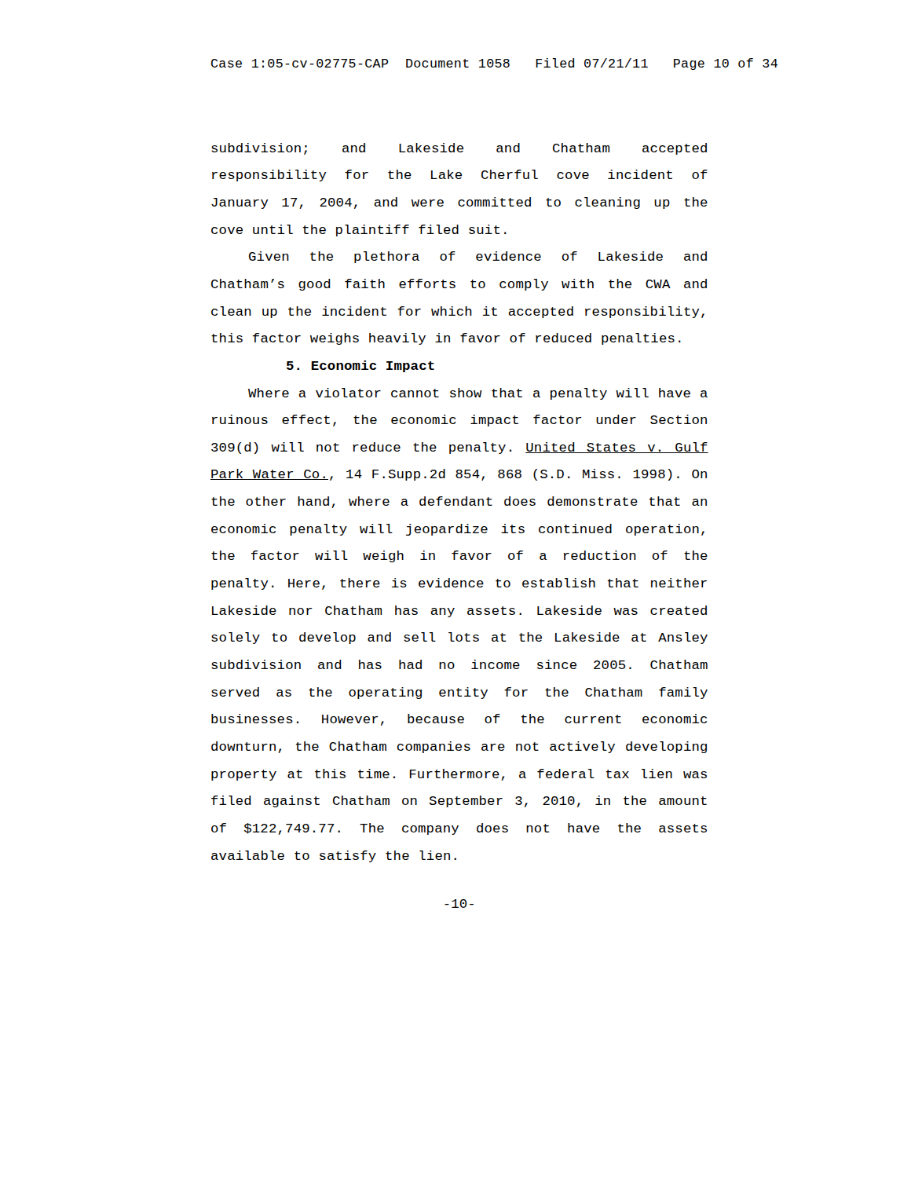Case 1:05-cv-02775-CAP Document 1058 Filed 07/21/11 Page 10 of 34
subdivision; and Lakeside and Chatham accepted responsibility for the Lake Cherful cove incident of January 17, 2004, and were committed to cleaning up the cove until the plaintiff filed suit.
Given the plethora of evidence of Lakeside and Chatham’s good faith efforts to comply with the CWA and clean up the incident for which it accepted responsibility, this factor weighs heavily in favor of reduced penalties.
5. Economic Impact
Where a violator cannot show that a penalty will have a ruinous effect, the economic impact factor under Section 309(d) will not reduce the penalty. United States v. Gulf Park Water Co., 14 F.Supp.2d 854, 868 (S.D. Miss. 1998). On the other hand, where a defendant does demonstrate that an economic penalty will jeopardize its continued operation, the factor will weigh in favor of a reduction of the penalty. Here, there is evidence to establish that neither Lakeside nor Chatham has any assets. Lakeside was created solely to develop and sell lots at the Lakeside at Ansley subdivision and has had no income since 2005. Chatham served as the operating entity for the Chatham family businesses. However, because of the current economic downturn, the Chatham companies are not actively developing property at this time. Furthermore, a federal tax lien was filed against Chatham on September 3, 2010, in the amount of $122,749.77. The company does not have the assets available to satisfy the lien.
-10-